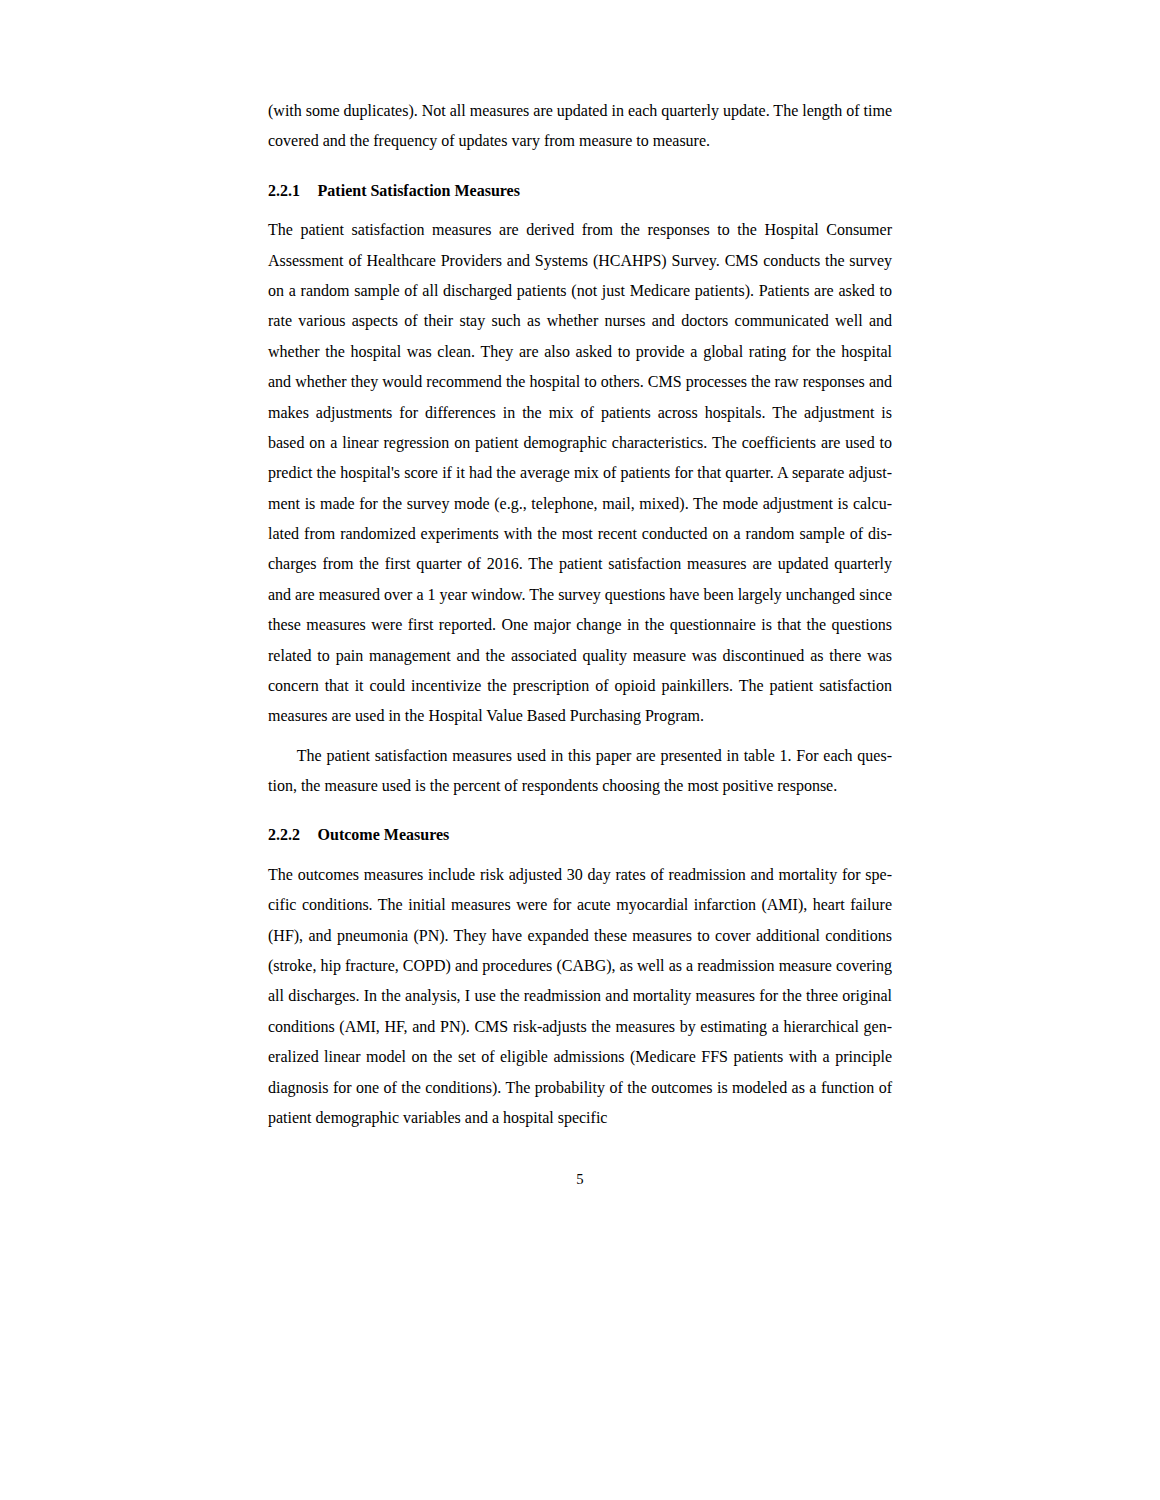(with some duplicates). Not all measures are updated in each quarterly update. The length of time covered and the frequency of updates vary from measure to measure.
2.2.1 Patient Satisfaction Measures
The patient satisfaction measures are derived from the responses to the Hospital Consumer Assessment of Healthcare Providers and Systems (HCAHPS) Survey. CMS conducts the survey on a random sample of all discharged patients (not just Medicare patients). Patients are asked to rate various aspects of their stay such as whether nurses and doctors communicated well and whether the hospital was clean. They are also asked to provide a global rating for the hospital and whether they would recommend the hospital to others. CMS processes the raw responses and makes adjustments for differences in the mix of patients across hospitals. The adjustment is based on a linear regression on patient demographic characteristics. The coefficients are used to predict the hospital's score if it had the average mix of patients for that quarter. A separate adjustment is made for the survey mode (e.g., telephone, mail, mixed). The mode adjustment is calculated from randomized experiments with the most recent conducted on a random sample of discharges from the first quarter of 2016. The patient satisfaction measures are updated quarterly and are measured over a 1 year window. The survey questions have been largely unchanged since these measures were first reported. One major change in the questionnaire is that the questions related to pain management and the associated quality measure was discontinued as there was concern that it could incentivize the prescription of opioid painkillers. The patient satisfaction measures are used in the Hospital Value Based Purchasing Program.
The patient satisfaction measures used in this paper are presented in table 1. For each question, the measure used is the percent of respondents choosing the most positive response.
2.2.2 Outcome Measures
The outcomes measures include risk adjusted 30 day rates of readmission and mortality for specific conditions. The initial measures were for acute myocardial infarction (AMI), heart failure (HF), and pneumonia (PN). They have expanded these measures to cover additional conditions (stroke, hip fracture, COPD) and procedures (CABG), as well as a readmission measure covering all discharges. In the analysis, I use the readmission and mortality measures for the three original conditions (AMI, HF, and PN). CMS risk-adjusts the measures by estimating a hierarchical generalized linear model on the set of eligible admissions (Medicare FFS patients with a principle diagnosis for one of the conditions). The probability of the outcomes is modeled as a function of patient demographic variables and a hospital specific
5